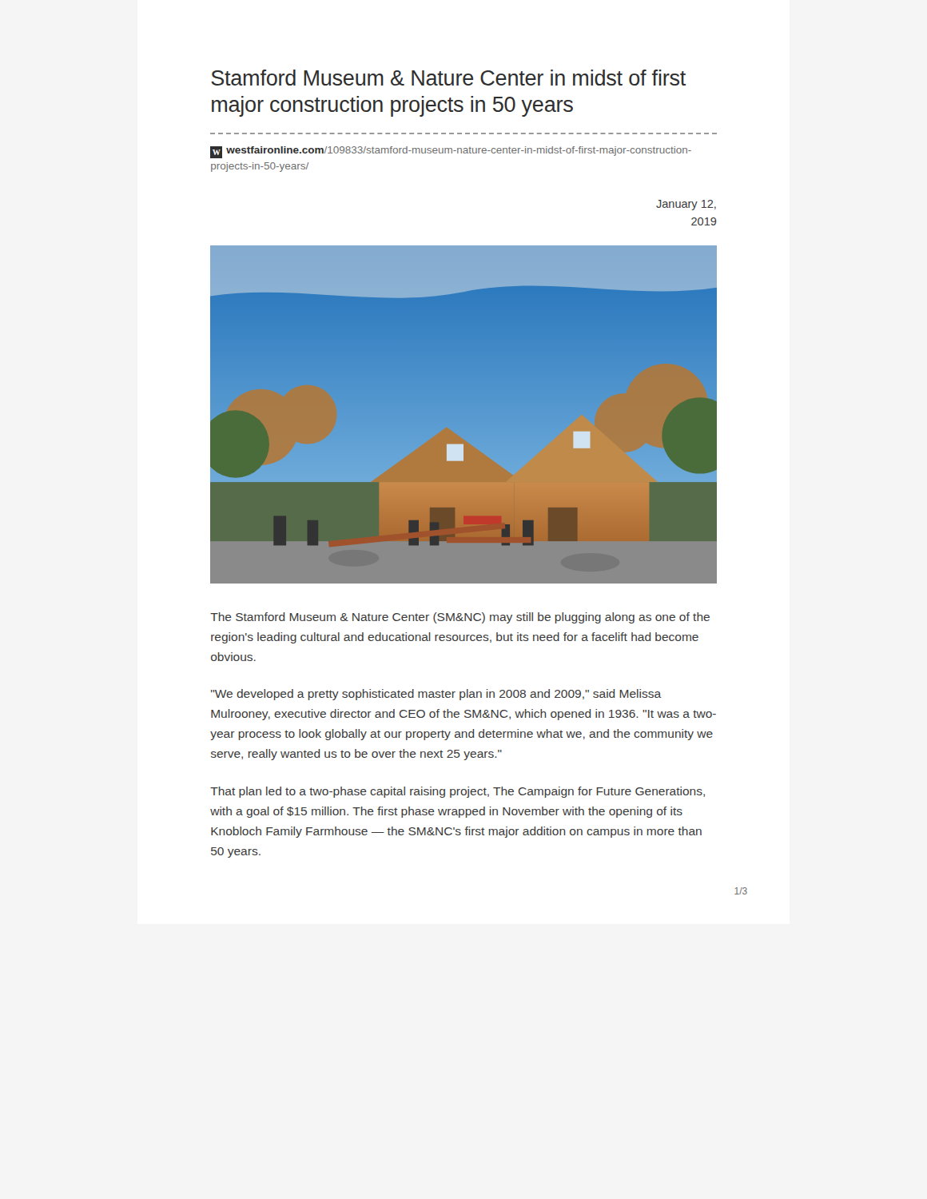Stamford Museum & Nature Center in midst of first major construction projects in 50 years
Wwestfaironline.com/109833/stamford-museum-nature-center-in-midst-of-first-major-construction-projects-in-50-years/
January 12, 2019
The Stamford Museum & Nature Center (SM&NC) may still be plugging along as one of the region's leading cultural and educational resources, but its need for a facelift had become obvious.
"We developed a pretty sophisticated master plan in 2008 and 2009," said Melissa Mulrooney, executive director and CEO of the SM&NC, which opened in 1936. "It was a two-year process to look globally at our property and determine what we, and the community we serve, really wanted us to be over the next 25 years."
That plan led to a two-phase capital raising project, The Campaign for Future Generations, with a goal of $15 million. The first phase wrapped in November with the opening of its Knobloch Family Farmhouse — the SM&NC's first major addition on campus in more than 50 years.
1/3